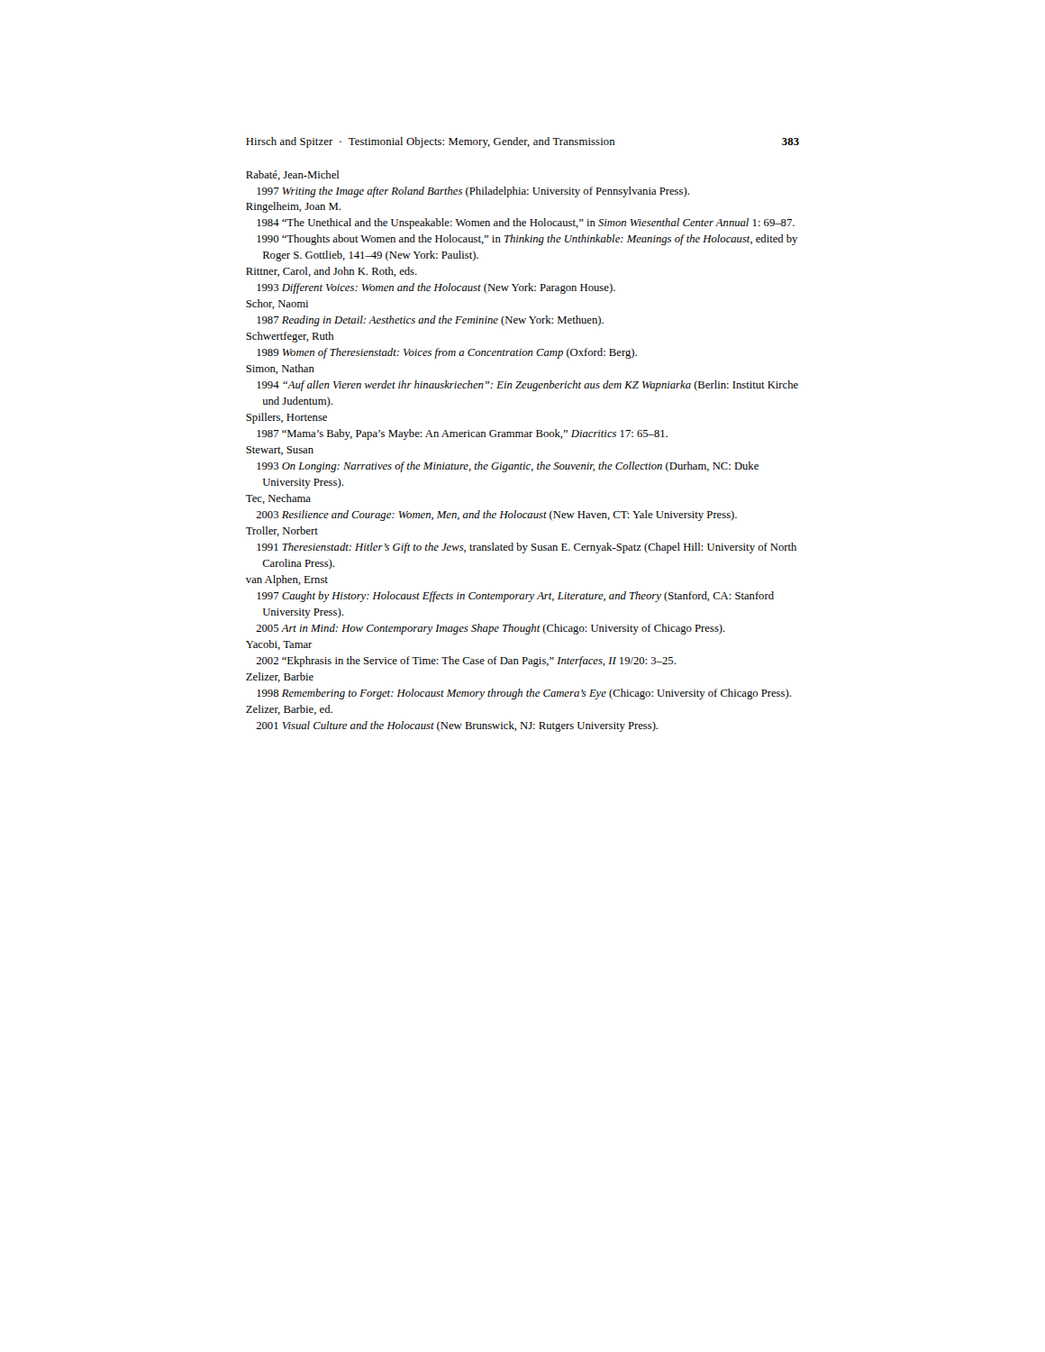383 Hirsch and Spitzer · Testimonial Objects: Memory, Gender, and Transmission
Rabaté, Jean-Michel
1997 Writing the Image after Roland Barthes (Philadelphia: University of Pennsylvania Press).
Ringelheim, Joan M.
1984 “The Unethical and the Unspeakable: Women and the Holocaust,” in Simon Wiesenthal Center Annual 1: 69–87.
1990 “Thoughts about Women and the Holocaust,” in Thinking the Unthinkable: Meanings of the Holocaust, edited by Roger S. Gottlieb, 141–49 (New York: Paulist).
Rittner, Carol, and John K. Roth, eds.
1993 Different Voices: Women and the Holocaust (New York: Paragon House).
Schor, Naomi
1987 Reading in Detail: Aesthetics and the Feminine (New York: Methuen).
Schwertfeger, Ruth
1989 Women of Theresienstadt: Voices from a Concentration Camp (Oxford: Berg).
Simon, Nathan
1994 “Auf allen Vieren werdet ihr hinauskriechen”: Ein Zeugenbericht aus dem KZ Wapniarka (Berlin: Institut Kirche und Judentum).
Spillers, Hortense
1987 “Mama’s Baby, Papa’s Maybe: An American Grammar Book,” Diacritics 17: 65–81.
Stewart, Susan
1993 On Longing: Narratives of the Miniature, the Gigantic, the Souvenir, the Collection (Durham, NC: Duke University Press).
Tec, Nechama
2003 Resilience and Courage: Women, Men, and the Holocaust (New Haven, CT: Yale University Press).
Troller, Norbert
1991 Theresienstadt: Hitler’s Gift to the Jews, translated by Susan E. Cernyak-Spatz (Chapel Hill: University of North Carolina Press).
van Alphen, Ernst
1997 Caught by History: Holocaust Effects in Contemporary Art, Literature, and Theory (Stanford, CA: Stanford University Press).
2005 Art in Mind: How Contemporary Images Shape Thought (Chicago: University of Chicago Press).
Yacobi, Tamar
2002 “Ekphrasis in the Service of Time: The Case of Dan Pagis,” Interfaces, II 19/20: 3–25.
Zelizer, Barbie
1998 Remembering to Forget: Holocaust Memory through the Camera’s Eye (Chicago: University of Chicago Press).
Zelizer, Barbie, ed.
2001 Visual Culture and the Holocaust (New Brunswick, NJ: Rutgers University Press).